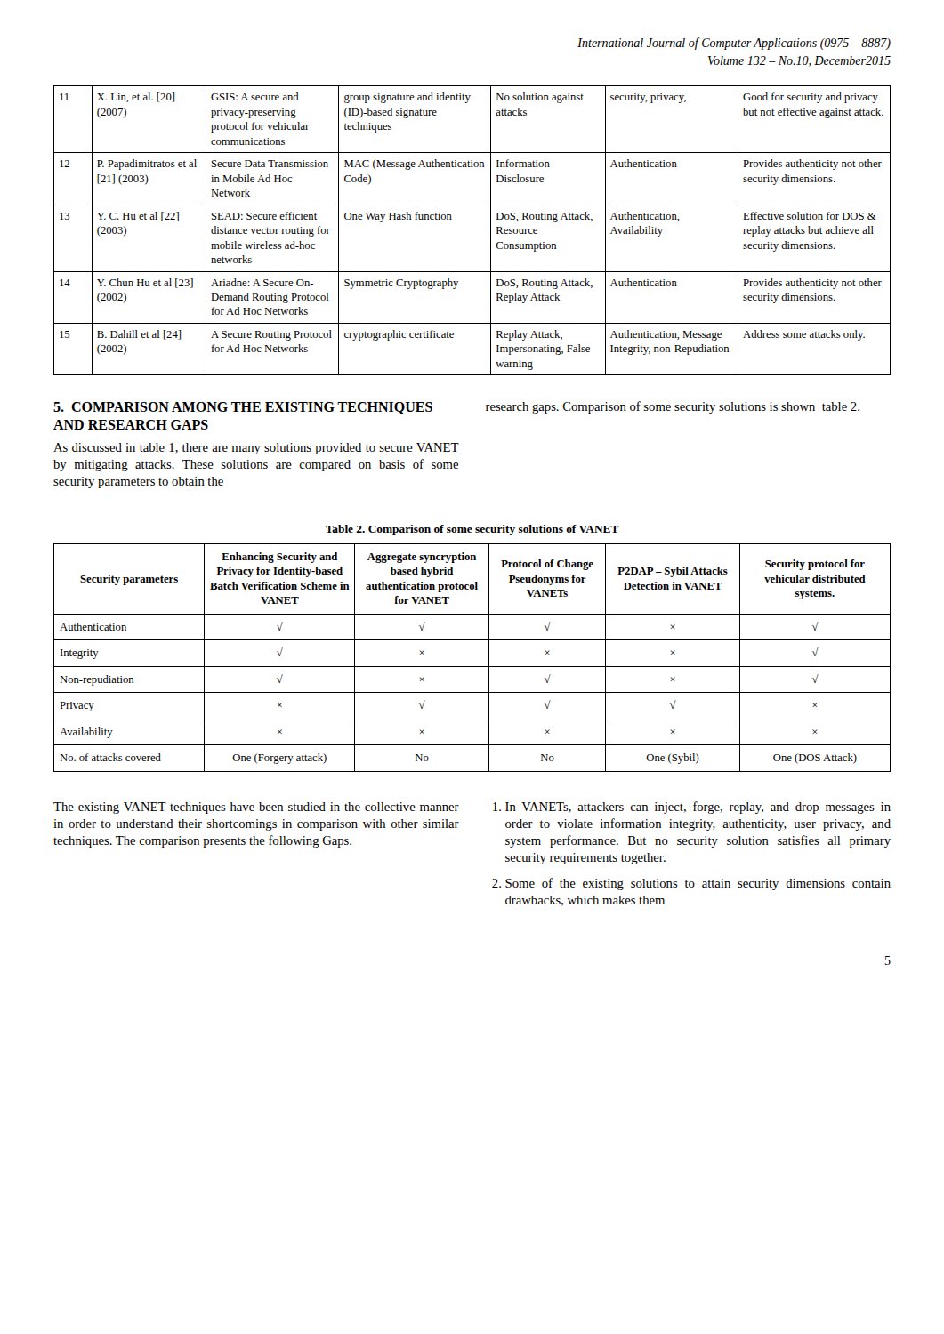International Journal of Computer Applications (0975 – 8887)
Volume 132 – No.10, December2015
| 11 | X. Lin, et al. [20] (2007) | GSIS: A secure and privacy-preserving protocol for vehicular communications | group signature and identity (ID)-based signature techniques | No solution against attacks | security, privacy, | Good for security and privacy but not effective against attack. |
| 12 | P. Papadimitratos et al [21] (2003) | Secure Data Transmission in Mobile Ad Hoc Network | MAC (Message Authentication Code) | Information Disclosure | Authentication | Provides authenticity not other security dimensions. |
| 13 | Y. C. Hu et al [22] (2003) | SEAD: Secure efficient distance vector routing for mobile wireless ad-hoc networks | One Way Hash function | DoS, Routing Attack, Resource Consumption | Authentication, Availability | Effective solution for DOS & replay attacks but achieve all security dimensions. |
| 14 | Y. Chun Hu et al [23] (2002) | Ariadne: A Secure On-Demand Routing Protocol for Ad Hoc Networks | Symmetric Cryptography | DoS, Routing Attack, Replay Attack | Authentication | Provides authenticity not other security dimensions. |
| 15 | B. Dahill et al [24] (2002) | A Secure Routing Protocol for Ad Hoc Networks | cryptographic certificate | Replay Attack, Impersonating, False warning | Authentication, Message Integrity, non-Repudiation | Address some attacks only. |
5. COMPARISON AMONG THE EXISTING TECHNIQUES AND RESEARCH GAPS
As discussed in table 1, there are many solutions provided to secure VANET by mitigating attacks. These solutions are compared on basis of some security parameters to obtain the
research gaps. Comparison of some security solutions is shown table 2.
Table 2. Comparison of some security solutions of VANET
| Security parameters | Enhancing Security and Privacy for Identity-based Batch Verification Scheme in VANET | Aggregate syncryption based hybrid authentication protocol for VANET | Protocol of Change Pseudonyms for VANETs | P2DAP – Sybil Attacks Detection in VANET | Security protocol for vehicular distributed systems. |
| --- | --- | --- | --- | --- | --- |
| Authentication | √ | √ | √ | × | √ |
| Integrity | √ | × | × | × | √ |
| Non-repudiation | √ | × | √ | × | √ |
| Privacy | × | √ | √ | √ | × |
| Availability | × | × | × | × | × |
| No. of attacks covered | One (Forgery attack) | No | No | One (Sybil) | One (DOS Attack) |
The existing VANET techniques have been studied in the collective manner in order to understand their shortcomings in comparison with other similar techniques. The comparison presents the following Gaps.
In VANETs, attackers can inject, forge, replay, and drop messages in order to violate information integrity, authenticity, user privacy, and system performance. But no security solution satisfies all primary security requirements together.
Some of the existing solutions to attain security dimensions contain drawbacks, which makes them
5